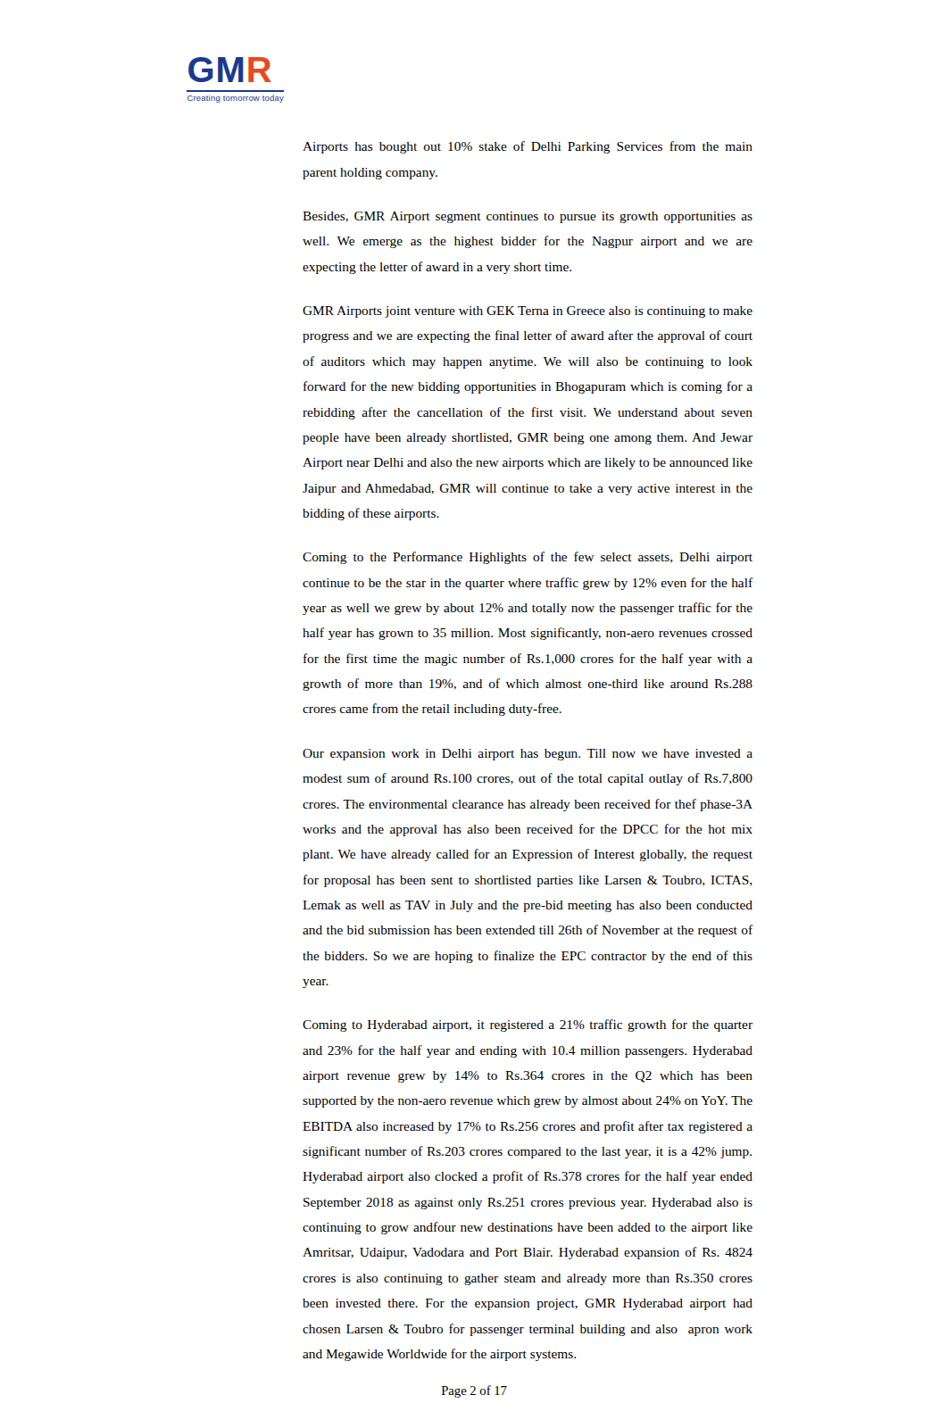GMR
Creating tomorrow today
Airports has bought out 10% stake of Delhi Parking Services from the main parent holding company.
Besides, GMR Airport segment continues to pursue its growth opportunities as well. We emerge as the highest bidder for the Nagpur airport and we are expecting the letter of award in a very short time.
GMR Airports joint venture with GEK Terna in Greece also is continuing to make progress and we are expecting the final letter of award after the approval of court of auditors which may happen anytime. We will also be continuing to look forward for the new bidding opportunities in Bhogapuram which is coming for a rebidding after the cancellation of the first visit. We understand about seven people have been already shortlisted, GMR being one among them. And Jewar Airport near Delhi and also the new airports which are likely to be announced like Jaipur and Ahmedabad, GMR will continue to take a very active interest in the bidding of these airports.
Coming to the Performance Highlights of the few select assets, Delhi airport continue to be the star in the quarter where traffic grew by 12% even for the half year as well we grew by about 12% and totally now the passenger traffic for the half year has grown to 35 million. Most significantly, non-aero revenues crossed for the first time the magic number of Rs.1,000 crores for the half year with a growth of more than 19%, and of which almost one-third like around Rs.288 crores came from the retail including duty-free.
Our expansion work in Delhi airport has begun. Till now we have invested a modest sum of around Rs.100 crores, out of the total capital outlay of Rs.7,800 crores. The environmental clearance has already been received for thef phase-3A works and the approval has also been received for the DPCC for the hot mix plant. We have already called for an Expression of Interest globally, the request for proposal has been sent to shortlisted parties like Larsen & Toubro, ICTAS, Lemak as well as TAV in July and the pre-bid meeting has also been conducted and the bid submission has been extended till 26th of November at the request of the bidders. So we are hoping to finalize the EPC contractor by the end of this year.
Coming to Hyderabad airport, it registered a 21% traffic growth for the quarter and 23% for the half year and ending with 10.4 million passengers. Hyderabad airport revenue grew by 14% to Rs.364 crores in the Q2 which has been supported by the non-aero revenue which grew by almost about 24% on YoY. The EBITDA also increased by 17% to Rs.256 crores and profit after tax registered a significant number of Rs.203 crores compared to the last year, it is a 42% jump. Hyderabad airport also clocked a profit of Rs.378 crores for the half year ended September 2018 as against only Rs.251 crores previous year. Hyderabad also is continuing to grow andfour new destinations have been added to the airport like Amritsar, Udaipur, Vadodara and Port Blair. Hyderabad expansion of Rs. 4824 crores is also continuing to gather steam and already more than Rs.350 crores been invested there. For the expansion project, GMR Hyderabad airport had chosen Larsen & Toubro for passenger terminal building and also apron work and Megawide Worldwide for the airport systems.
Page 2 of 17